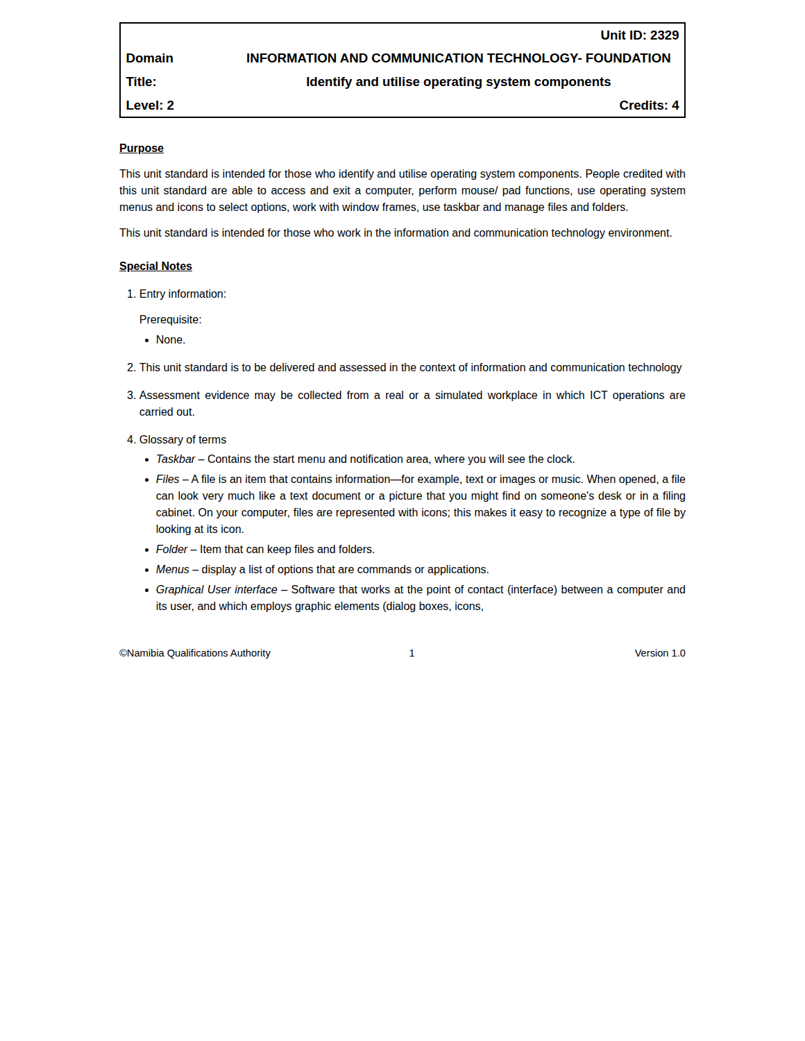| Unit ID: 2329 |
| Domain | INFORMATION AND COMMUNICATION TECHNOLOGY- FOUNDATION |
| Title: | Identify and utilise operating system components |
| Level: 2 | Credits: 4 |
Purpose
This unit standard is intended for those who identify and utilise operating system components. People credited with this unit standard are able to access and exit a computer, perform mouse/ pad functions, use operating system menus and icons to select options, work with window frames, use taskbar and manage files and folders.
This unit standard is intended for those who work in the information and communication technology environment.
Special Notes
Entry information:
Prerequisite:
None.
This unit standard is to be delivered and assessed in the context of information and communication technology
Assessment evidence may be collected from a real or a simulated workplace in which ICT operations are carried out.
Glossary of terms
Taskbar – Contains the start menu and notification area, where you will see the clock.
Files – A file is an item that contains information—for example, text or images or music. When opened, a file can look very much like a text document or a picture that you might find on someone's desk or in a filing cabinet. On your computer, files are represented with icons; this makes it easy to recognize a type of file by looking at its icon.
Folder – Item that can keep files and folders.
Menus – display a list of options that are commands or applications.
Graphical User interface – Software that works at the point of contact (interface) between a computer and its user, and which employs graphic elements (dialog boxes, icons,
©Namibia Qualifications Authority 1 Version 1.0